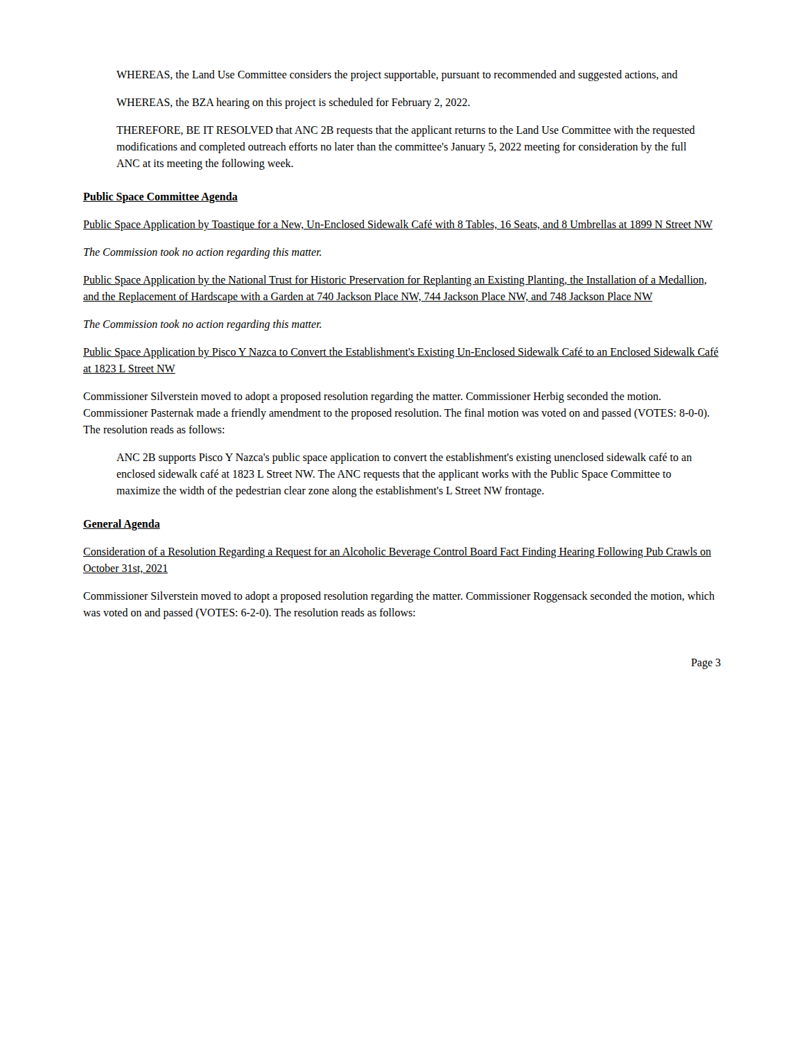WHEREAS, the Land Use Committee considers the project supportable, pursuant to recommended and suggested actions, and
WHEREAS, the BZA hearing on this project is scheduled for February 2, 2022.
THEREFORE, BE IT RESOLVED that ANC 2B requests that the applicant returns to the Land Use Committee with the requested modifications and completed outreach efforts no later than the committee's January 5, 2022 meeting for consideration by the full ANC at its meeting the following week.
Public Space Committee Agenda
Public Space Application by Toastique for a New, Un-Enclosed Sidewalk Café with 8 Tables, 16 Seats, and 8 Umbrellas at 1899 N Street NW
The Commission took no action regarding this matter.
Public Space Application by the National Trust for Historic Preservation for Replanting an Existing Planting, the Installation of a Medallion, and the Replacement of Hardscape with a Garden at 740 Jackson Place NW, 744 Jackson Place NW, and 748 Jackson Place NW
The Commission took no action regarding this matter.
Public Space Application by Pisco Y Nazca to Convert the Establishment's Existing Un-Enclosed Sidewalk Café to an Enclosed Sidewalk Café at 1823 L Street NW
Commissioner Silverstein moved to adopt a proposed resolution regarding the matter. Commissioner Herbig seconded the motion. Commissioner Pasternak made a friendly amendment to the proposed resolution. The final motion was voted on and passed (VOTES: 8-0-0). The resolution reads as follows:
ANC 2B supports Pisco Y Nazca's public space application to convert the establishment's existing unenclosed sidewalk café to an enclosed sidewalk café at 1823 L Street NW. The ANC requests that the applicant works with the Public Space Committee to maximize the width of the pedestrian clear zone along the establishment's L Street NW frontage.
General Agenda
Consideration of a Resolution Regarding a Request for an Alcoholic Beverage Control Board Fact Finding Hearing Following Pub Crawls on October 31st, 2021
Commissioner Silverstein moved to adopt a proposed resolution regarding the matter. Commissioner Roggensack seconded the motion, which was voted on and passed (VOTES: 6-2-0). The resolution reads as follows:
Page 3